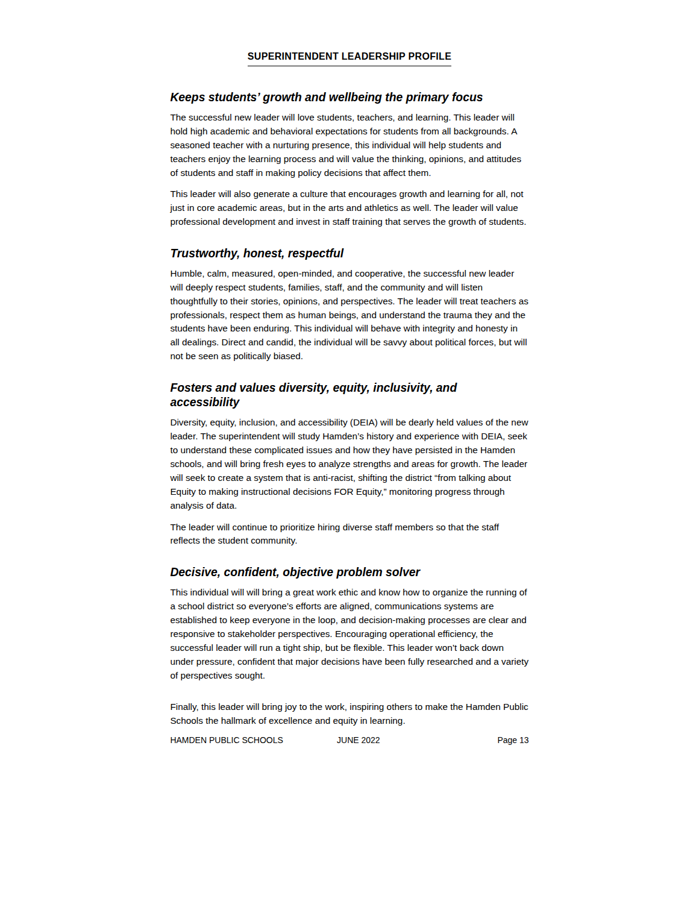SUPERINTENDENT LEADERSHIP PROFILE
Keeps students’ growth and wellbeing the primary focus
The successful new leader will love students, teachers, and learning. This leader will hold high academic and behavioral expectations for students from all backgrounds. A seasoned teacher with a nurturing presence, this individual will help students and teachers enjoy the learning process and will value the thinking, opinions, and attitudes of students and staff in making policy decisions that affect them.
This leader will also generate a culture that encourages growth and learning for all, not just in core academic areas, but in the arts and athletics as well. The leader will value professional development and invest in staff training that serves the growth of students.
Trustworthy, honest, respectful
Humble, calm, measured, open-minded, and cooperative, the successful new leader will deeply respect students, families, staff, and the community and will listen thoughtfully to their stories, opinions, and perspectives. The leader will treat teachers as professionals, respect them as human beings, and understand the trauma they and the students have been enduring. This individual will behave with integrity and honesty in all dealings. Direct and candid, the individual will be savvy about political forces, but will not be seen as politically biased.
Fosters and values diversity, equity, inclusivity, and accessibility
Diversity, equity, inclusion, and accessibility (DEIA) will be dearly held values of the new leader. The superintendent will study Hamden’s history and experience with DEIA, seek to understand these complicated issues and how they have persisted in the Hamden schools, and will bring fresh eyes to analyze strengths and areas for growth. The leader will seek to create a system that is anti-racist, shifting the district “from talking about Equity to making instructional decisions FOR Equity,” monitoring progress through analysis of data.
The leader will continue to prioritize hiring diverse staff members so that the staff reflects the student community.
Decisive, confident, objective problem solver
This individual will will bring a great work ethic and know how to organize the running of a school district so everyone’s efforts are aligned, communications systems are established to keep everyone in the loop, and decision-making processes are clear and responsive to stakeholder perspectives. Encouraging operational efficiency, the successful leader will run a tight ship, but be flexible. This leader won’t back down under pressure, confident that major decisions have been fully researched and a variety of perspectives sought.
Finally, this leader will bring joy to the work, inspiring others to make the Hamden Public Schools the hallmark of excellence and equity in learning.
HAMDEN PUBLIC SCHOOLS
JUNE 2022
Page 13